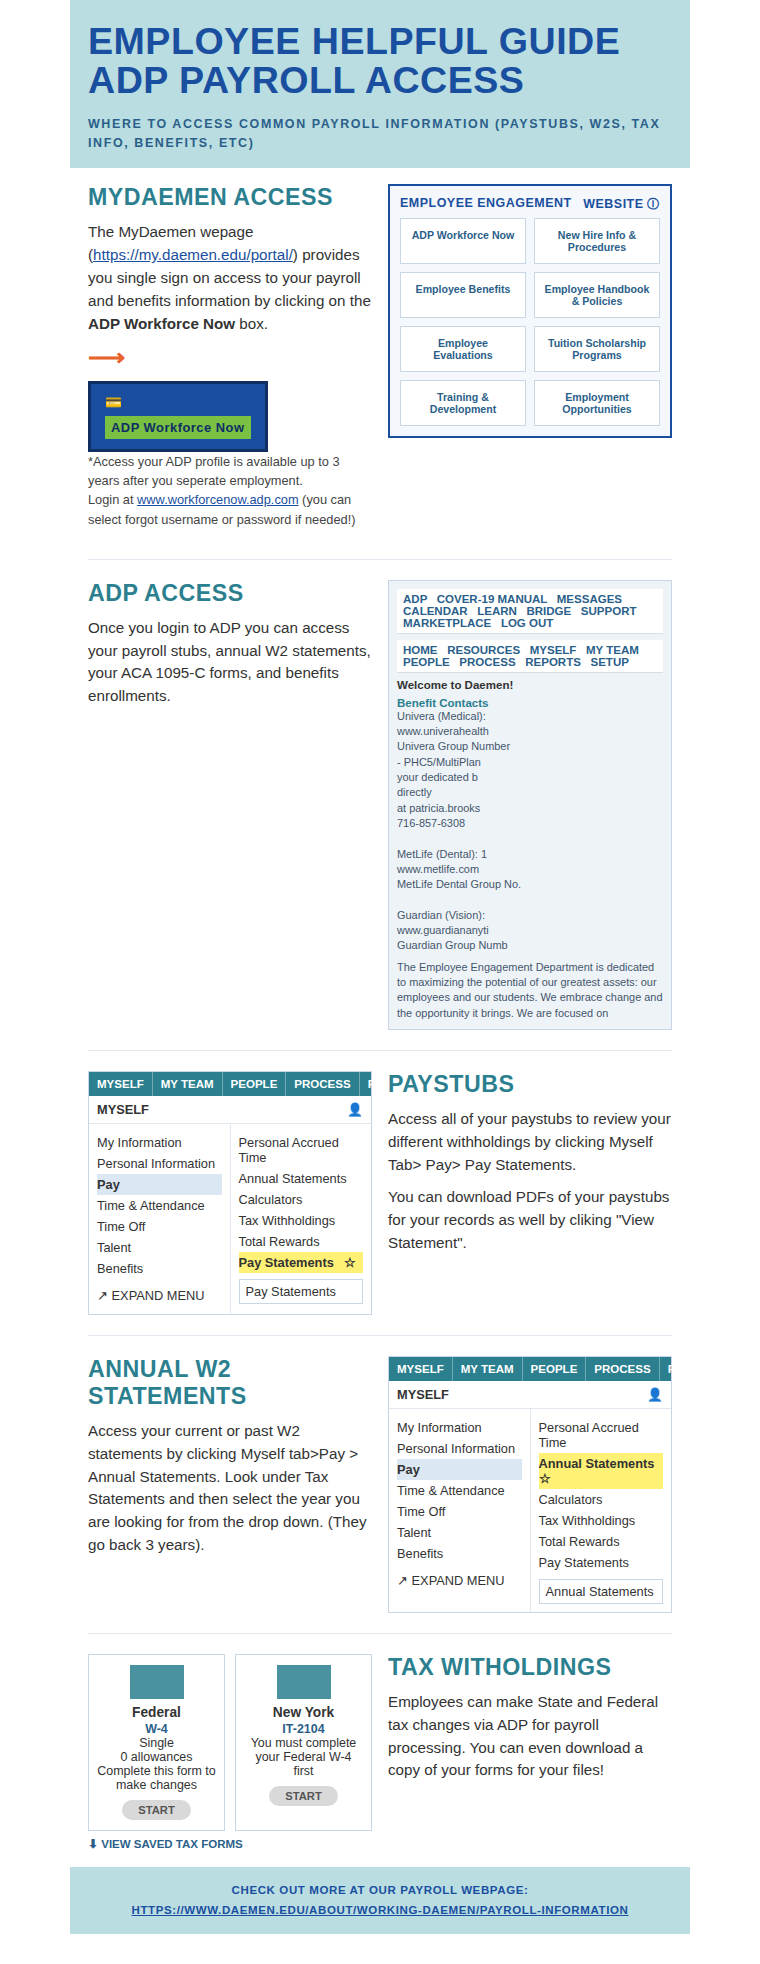Employee Helpful Guide
ADP Payroll Access
Where to access common payroll information (paystubs, W2s, tax info, benefits, etc)
MyDaemen Access
The MyDaemen wepage (https://my.daemen.edu/portal/) provides you single sign on access to your payroll and benefits information by clicking on the ADP Workforce Now box.
⟶
💳 ADP Workforce Now
*Access your ADP profile is available up to 3 years after you seperate employment.
Login at www.workforcenow.adp.com (you can select forgot username or password if needed!)
Employee Engagement Website ⓘ
ADP Workforce Now
New Hire Info & Procedures
Employee Benefits
Employee Handbook & Policies
Employee Evaluations
Tuition Scholarship Programs
Training & Development
Employment Opportunities
ADP Access
Once you login to ADP you can access your payroll stubs, annual W2 statements, your ACA 1095-C forms, and benefits enrollments.
ADP COVER-19 MANUAL MESSAGES CALENDAR LEARN BRIDGE SUPPORT MARKETPLACE LOG OUT
HOME RESOURCES MYSELF MY TEAM PEOPLE PROCESS REPORTS SETUP
Welcome to Daemen!
Benefit Contacts
Univera (Medical):
www.univerahealth
Univera Group Number
- PHC5/MultiPlan
your dedicated b
directly
at patricia.brooks
716-857-6308
MetLife (Dental): 1
www.metlife.com
MetLife Dental Group No.
Guardian (Vision):
www.guardiananyti
Guardian Group Numb
The Employee Engagement Department is dedicated to maximizing the potential of our greatest assets: our employees and our students. We embrace change and the opportunity it brings. We are focused on
MYSELF MY TEAM PEOPLE PROCESS REPORTS SETUP
MYSELF 👤
My Information
Personal Information
Pay
Time & Attendance
Time Off
Talent
Benefits
↗ EXPAND MENU
Personal Accrued Time
Annual Statements
Calculators
Tax Withholdings
Total Rewards
Pay Statements ☆
Pay Statements
Paystubs
Access all of your paystubs to review your different withholdings by clicking Myself Tab> Pay> Pay Statements.
You can download PDFs of your paystubs for your records as well by cliking "View Statement".
Annual W2 Statements
Access your current or past W2 statements by clicking Myself tab>Pay > Annual Statements. Look under Tax Statements and then select the year you are looking for from the drop down. (They go back 3 years).
MYSELF MY TEAM PEOPLE PROCESS REPORTS SETUP
MYSELF 👤
My Information
Personal Information
Pay
Time & Attendance
Time Off
Talent
Benefits
↗ EXPAND MENU
Personal Accrued Time
Annual Statements ☆
Calculators
Tax Withholdings
Total Rewards
Pay Statements
Annual Statements
Federal
W-4
Single
0 allowances
Complete this form to make changes
START
New York
IT-2104
You must complete your Federal W-4 first
START
⬇ VIEW SAVED TAX FORMS
Tax Witholdings
Employees can make State and Federal tax changes via ADP for payroll processing. You can even download a copy of your forms for your files!
Check out more at our payroll webpage:
https://www.daemen.edu/about/working-daemen/payroll-information